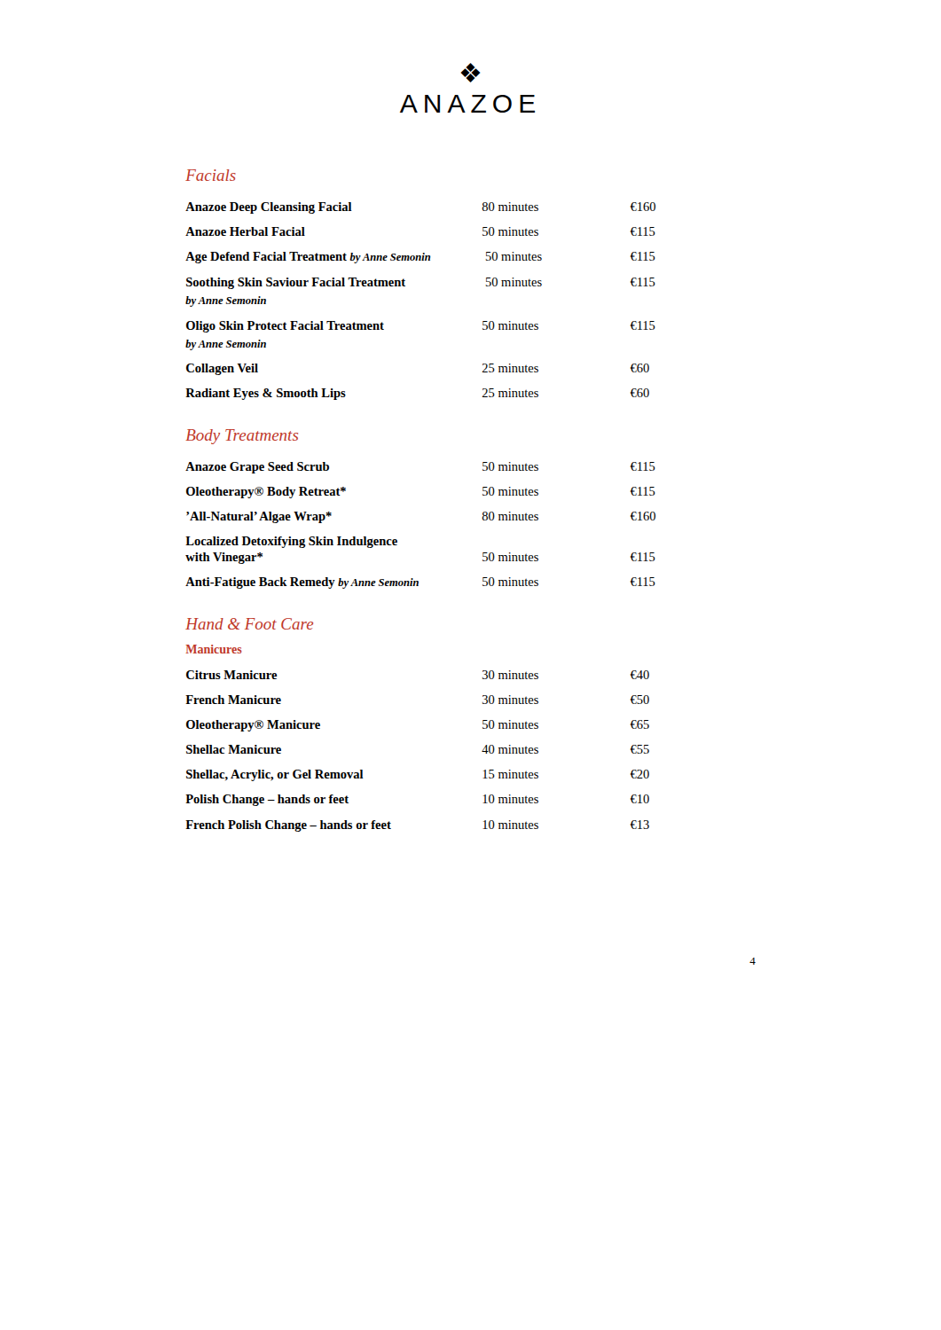❖ ANAZOE
Facials
| Anazoe Deep Cleansing Facial | 80 minutes | €160 |
| Anazoe Herbal Facial | 50 minutes | €115 |
| Age Defend Facial Treatment by Anne Semonin | 50 minutes | €115 |
| Soothing Skin Saviour Facial Treatment | 50 minutes | €115 |
| by Anne Semonin | | |
| Oligo Skin Protect Facial Treatment | 50 minutes | €115 |
| by Anne Semonin | | |
| Collagen Veil | 25 minutes | €60 |
| Radiant Eyes & Smooth Lips | 25 minutes | €60 |
Body Treatments
| Anazoe Grape Seed Scrub | 50 minutes | €115 |
| Oleotherapy® Body Retreat* | 50 minutes | €115 |
| ’All-Natural’ Algae Wrap* | 80 minutes | €160 |
| Localized Detoxifying Skin Indulgence | | |
| with Vinegar* | 50 minutes | €115 |
| Anti-Fatigue Back Remedy by Anne Semonin | 50 minutes | €115 |
Hand & Foot Care
Manicures
| Citrus Manicure | 30 minutes | €40 |
| French Manicure | 30 minutes | €50 |
| Oleotherapy® Manicure | 50 minutes | €65 |
| Shellac Manicure | 40 minutes | €55 |
| Shellac, Acrylic, or Gel Removal | 15 minutes | €20 |
| Polish Change – hands or feet | 10 minutes | €10 |
| French Polish Change – hands or feet | 10 minutes | €13 |
4